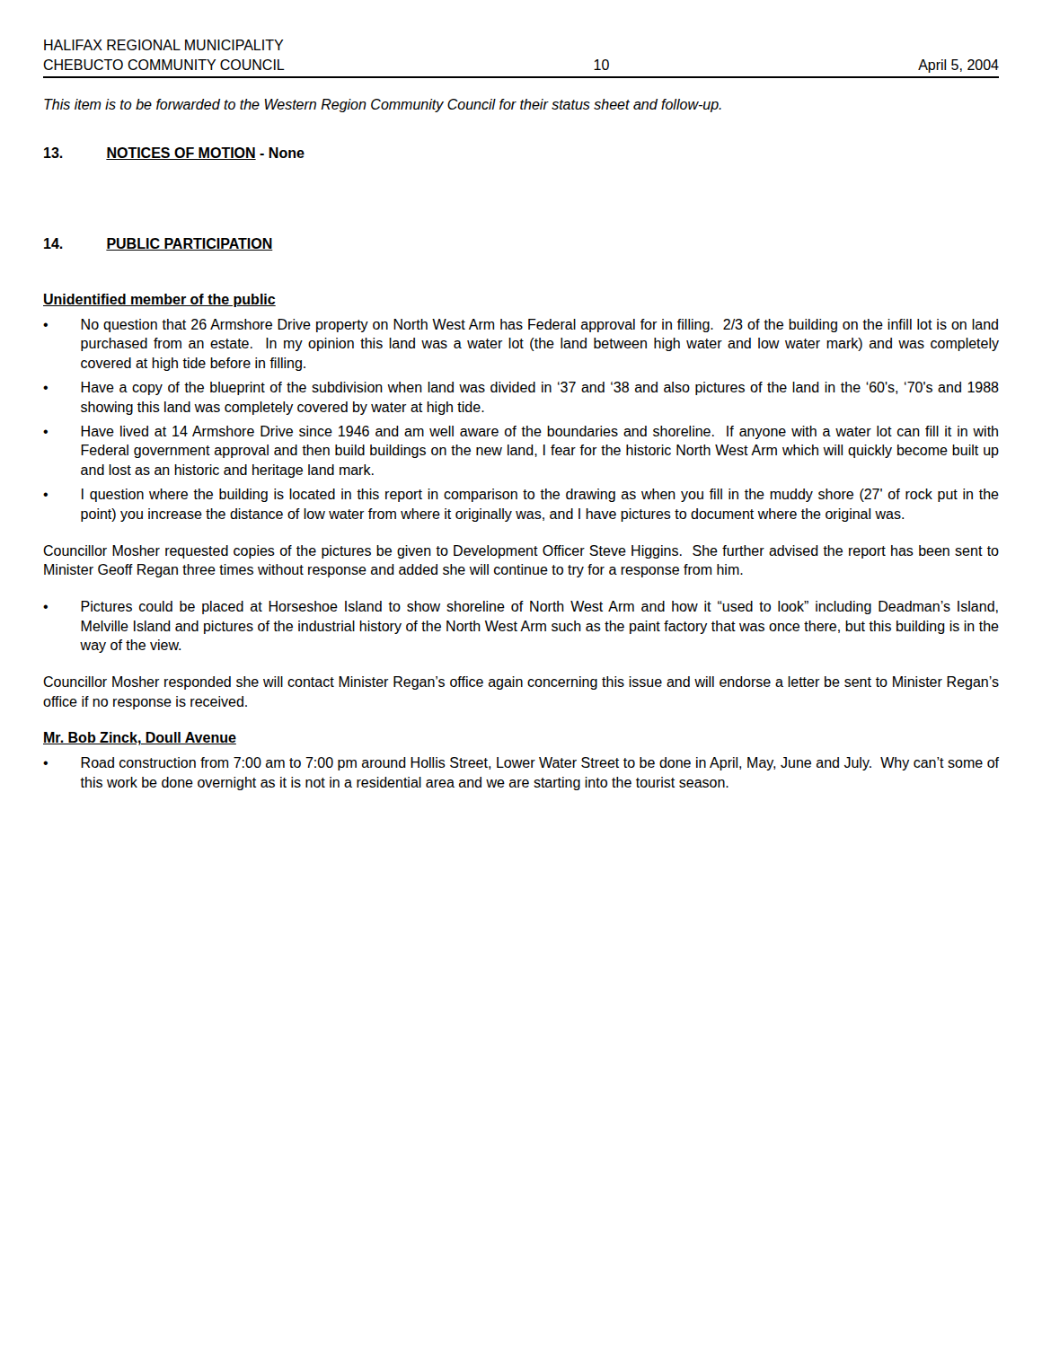HALIFAX REGIONAL MUNICIPALITY
CHEBUCTO COMMUNITY COUNCIL
10
April 5, 2004
This item is to be forwarded to the Western Region Community Council for their status sheet and follow-up.
13. NOTICES OF MOTION - None
14. PUBLIC PARTICIPATION
Unidentified member of the public
• No question that 26 Armshore Drive property on North West Arm has Federal approval for in filling. 2/3 of the building on the infill lot is on land purchased from an estate. In my opinion this land was a water lot (the land between high water and low water mark) and was completely covered at high tide before in filling.
• Have a copy of the blueprint of the subdivision when land was divided in ‘37 and ‘38 and also pictures of the land in the ‘60's, ‘70's and 1988 showing this land was completely covered by water at high tide.
• Have lived at 14 Armshore Drive since 1946 and am well aware of the boundaries and shoreline. If anyone with a water lot can fill it in with Federal government approval and then build buildings on the new land, I fear for the historic North West Arm which will quickly become built up and lost as an historic and heritage land mark.
• I question where the building is located in this report in comparison to the drawing as when you fill in the muddy shore (27' of rock put in the point) you increase the distance of low water from where it originally was, and I have pictures to document where the original was.
Councillor Mosher requested copies of the pictures be given to Development Officer Steve Higgins. She further advised the report has been sent to Minister Geoff Regan three times without response and added she will continue to try for a response from him.
• Pictures could be placed at Horseshoe Island to show shoreline of North West Arm and how it “used to look” including Deadman’s Island, Melville Island and pictures of the industrial history of the North West Arm such as the paint factory that was once there, but this building is in the way of the view.
Councillor Mosher responded she will contact Minister Regan’s office again concerning this issue and will endorse a letter be sent to Minister Regan’s office if no response is received.
Mr. Bob Zinck, Doull Avenue
• Road construction from 7:00 am to 7:00 pm around Hollis Street, Lower Water Street to be done in April, May, June and July. Why can’t some of this work be done overnight as it is not in a residential area and we are starting into the tourist season.